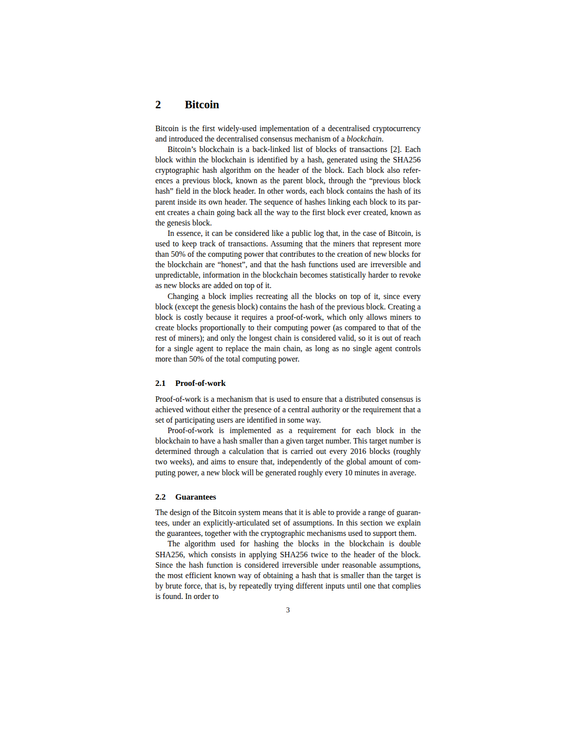2 Bitcoin
Bitcoin is the first widely-used implementation of a decentralised cryptocurrency and introduced the decentralised consensus mechanism of a blockchain.
Bitcoin’s blockchain is a back-linked list of blocks of transactions [2]. Each block within the blockchain is identified by a hash, generated using the SHA256 cryptographic hash algorithm on the header of the block. Each block also references a previous block, known as the parent block, through the “previous block hash” field in the block header. In other words, each block contains the hash of its parent inside its own header. The sequence of hashes linking each block to its parent creates a chain going back all the way to the first block ever created, known as the genesis block.
In essence, it can be considered like a public log that, in the case of Bitcoin, is used to keep track of transactions. Assuming that the miners that represent more than 50% of the computing power that contributes to the creation of new blocks for the blockchain are “honest”, and that the hash functions used are irreversible and unpredictable, information in the blockchain becomes statistically harder to revoke as new blocks are added on top of it.
Changing a block implies recreating all the blocks on top of it, since every block (except the genesis block) contains the hash of the previous block. Creating a block is costly because it requires a proof-of-work, which only allows miners to create blocks proportionally to their computing power (as compared to that of the rest of miners); and only the longest chain is considered valid, so it is out of reach for a single agent to replace the main chain, as long as no single agent controls more than 50% of the total computing power.
2.1 Proof-of-work
Proof-of-work is a mechanism that is used to ensure that a distributed consensus is achieved without either the presence of a central authority or the requirement that a set of participating users are identified in some way.
Proof-of-work is implemented as a requirement for each block in the blockchain to have a hash smaller than a given target number. This target number is determined through a calculation that is carried out every 2016 blocks (roughly two weeks), and aims to ensure that, independently of the global amount of computing power, a new block will be generated roughly every 10 minutes in average.
2.2 Guarantees
The design of the Bitcoin system means that it is able to provide a range of guarantees, under an explicitly-articulated set of assumptions. In this section we explain the guarantees, together with the cryptographic mechanisms used to support them.
The algorithm used for hashing the blocks in the blockchain is double SHA256, which consists in applying SHA256 twice to the header of the block. Since the hash function is considered irreversible under reasonable assumptions, the most efficient known way of obtaining a hash that is smaller than the target is by brute force, that is, by repeatedly trying different inputs until one that complies is found. In order to
3